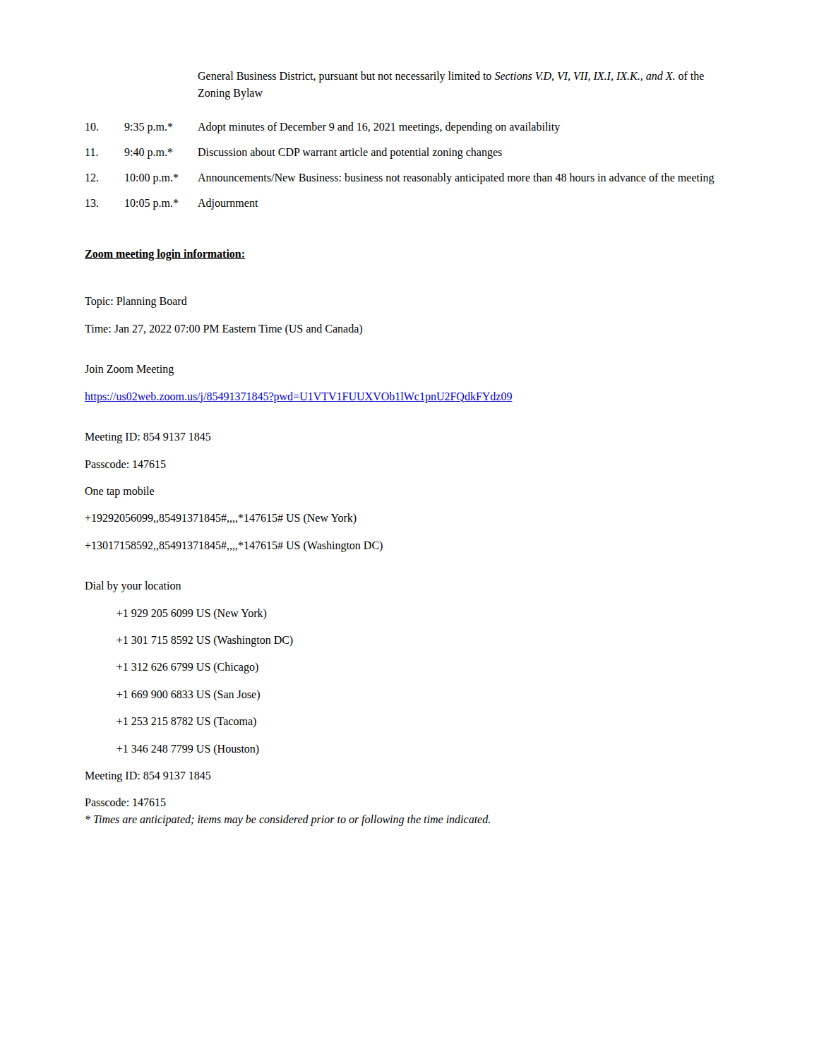General Business District, pursuant but not necessarily limited to Sections V.D, VI, VII, IX.I, IX.K., and X. of the Zoning Bylaw
10. 9:35 p.m.* Adopt minutes of December 9 and 16, 2021 meetings, depending on availability
11. 9:40 p.m.* Discussion about CDP warrant article and potential zoning changes
12. 10:00 p.m.* Announcements/New Business: business not reasonably anticipated more than 48 hours in advance of the meeting
13. 10:05 p.m.* Adjournment
Zoom meeting login information:
Topic: Planning Board
Time: Jan 27, 2022 07:00 PM Eastern Time (US and Canada)
Join Zoom Meeting
https://us02web.zoom.us/j/85491371845?pwd=U1VTV1FUUXVOb1lWc1pnU2FQdkFYdz09
Meeting ID: 854 9137 1845
Passcode: 147615
One tap mobile
+19292056099,,85491371845#,,,,*147615# US (New York)
+13017158592,,85491371845#,,,,*147615# US (Washington DC)
Dial by your location
+1 929 205 6099 US (New York)
+1 301 715 8592 US (Washington DC)
+1 312 626 6799 US (Chicago)
+1 669 900 6833 US (San Jose)
+1 253 215 8782 US (Tacoma)
+1 346 248 7799 US (Houston)
Meeting ID: 854 9137 1845
Passcode: 147615
* Times are anticipated; items may be considered prior to or following the time indicated.